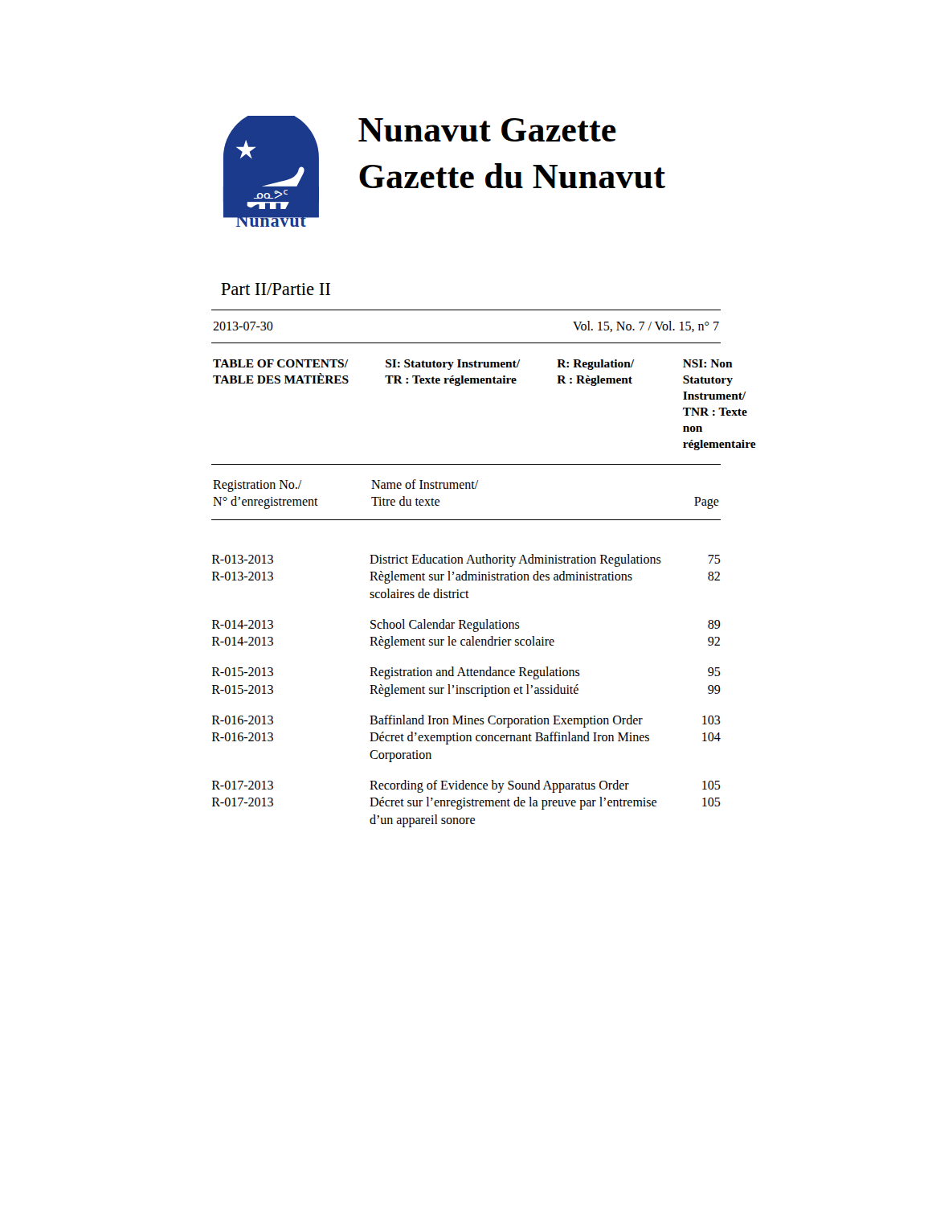ᓄᓇᕗᑦ Nunavut
Nunavut Gazette
Gazette du Nunavut
Part II/Partie II
2013-07-30 Vol. 15, No. 7 / Vol. 15, n° 7
TABLE OF CONTENTS/
TABLE DES MATIÈRES
SI: Statutory Instrument/
TR : Texte réglementaire
R: Regulation/
R : Règlement
NSI: Non Statutory Instrument/
TNR : Texte non réglementaire
Registration No./
N° d’enregistrement
Name of Instrument/
Titre du texte
Page
| R-013-2013 | District Education Authority Administration Regulations | 75 |
| R-013-2013 | Règlement sur l’administration des administrations scolaires de district | 82 |
| R-014-2013 | School Calendar Regulations | 89 |
| R-014-2013 | Règlement sur le calendrier scolaire | 92 |
| R-015-2013 | Registration and Attendance Regulations | 95 |
| R-015-2013 | Règlement sur l’inscription et l’assiduité | 99 |
| R-016-2013 | Baffinland Iron Mines Corporation Exemption Order | 103 |
| R-016-2013 | Décret d’exemption concernant Baffinland Iron Mines Corporation | 104 |
| R-017-2013 | Recording of Evidence by Sound Apparatus Order | 105 |
| R-017-2013 | Décret sur l’enregistrement de la preuve par l’entremise d’un appareil sonore | 105 |